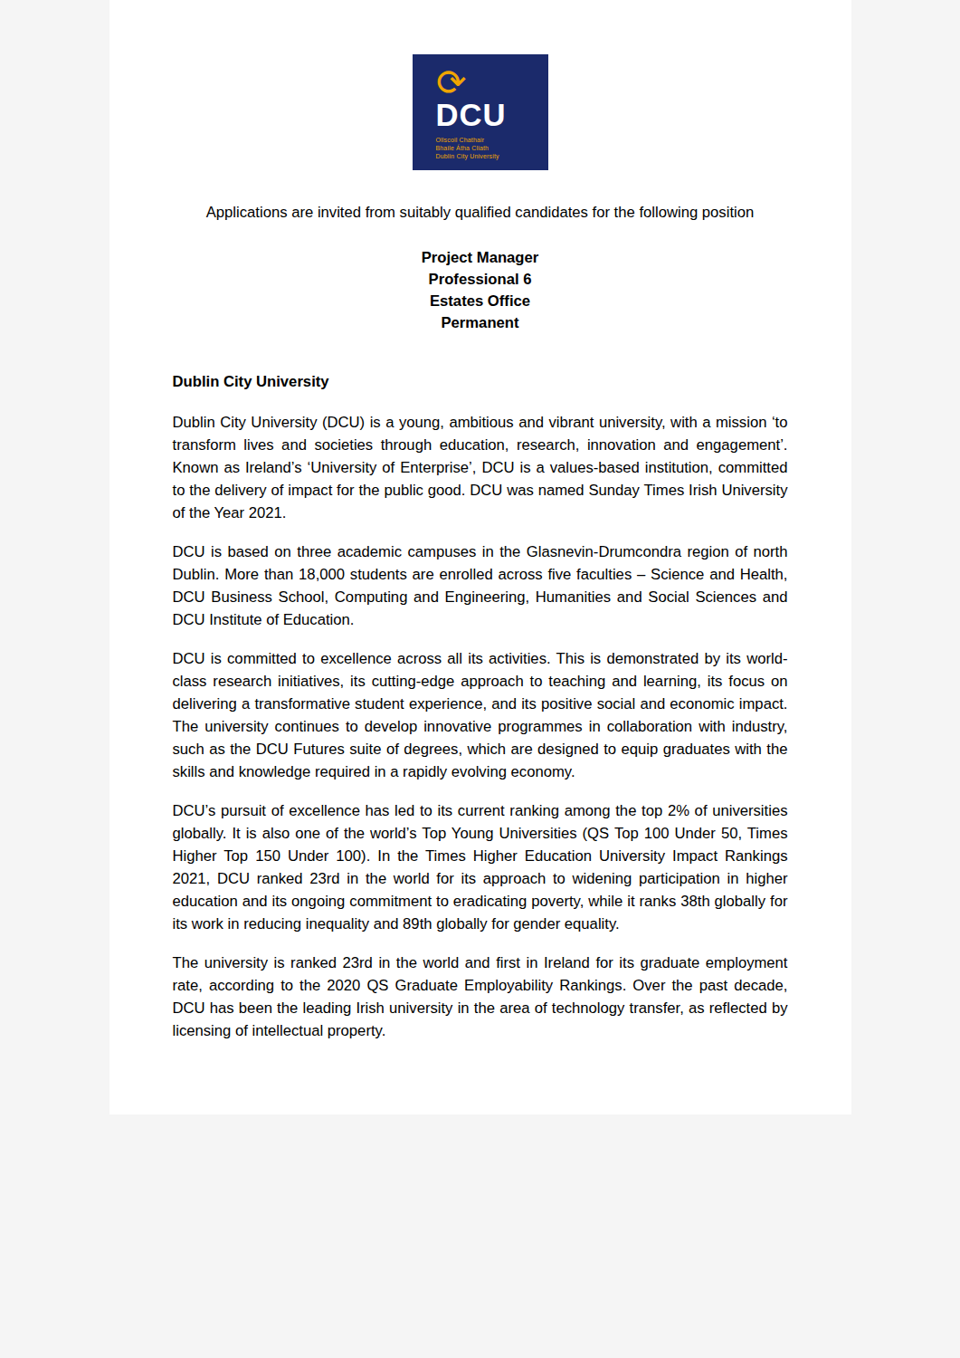⟳
DCU
Ollscoil Chathair
Bhaile Átha Cliath
Dublin City University
Applications are invited from suitably qualified candidates for the following position
Project Manager
Professional 6
Estates Office
Permanent
Dublin City University
Dublin City University (DCU) is a young, ambitious and vibrant university, with a mission ‘to transform lives and societies through education, research, innovation and engagement’. Known as Ireland’s ‘University of Enterprise’, DCU is a values-based institution, committed to the delivery of impact for the public good. DCU was named Sunday Times Irish University of the Year 2021.
DCU is based on three academic campuses in the Glasnevin-Drumcondra region of north Dublin. More than 18,000 students are enrolled across five faculties – Science and Health, DCU Business School, Computing and Engineering, Humanities and Social Sciences and DCU Institute of Education.
DCU is committed to excellence across all its activities. This is demonstrated by its world-class research initiatives, its cutting-edge approach to teaching and learning, its focus on delivering a transformative student experience, and its positive social and economic impact. The university continues to develop innovative programmes in collaboration with industry, such as the DCU Futures suite of degrees, which are designed to equip graduates with the skills and knowledge required in a rapidly evolving economy.
DCU’s pursuit of excellence has led to its current ranking among the top 2% of universities globally. It is also one of the world’s Top Young Universities (QS Top 100 Under 50, Times Higher Top 150 Under 100). In the Times Higher Education University Impact Rankings 2021, DCU ranked 23rd in the world for its approach to widening participation in higher education and its ongoing commitment to eradicating poverty, while it ranks 38th globally for its work in reducing inequality and 89th globally for gender equality.
The university is ranked 23rd in the world and first in Ireland for its graduate employment rate, according to the 2020 QS Graduate Employability Rankings. Over the past decade, DCU has been the leading Irish university in the area of technology transfer, as reflected by licensing of intellectual property.